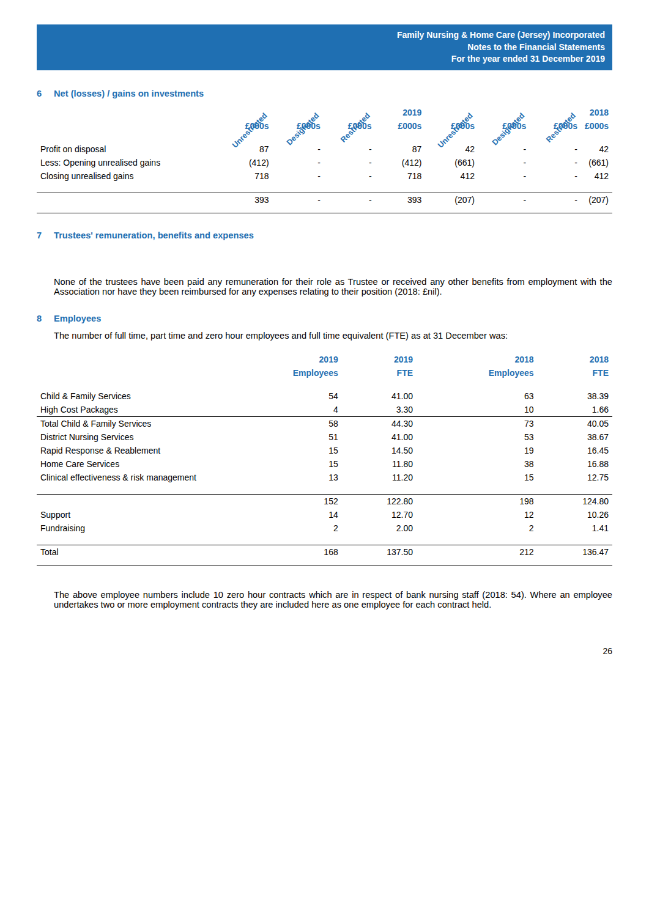Family Nursing & Home Care (Jersey) Incorporated
Notes to the Financial Statements
For the year ended 31 December 2019
6 Net (losses) / gains on investments
| | Unrestricted | Designated | Restricted | 2019 | Unrestricted | Designated | Restricted | 2018 |
| | £000s | £000s | £000s | £000s | £000s | £000s | £000s | £000s |
| Profit on disposal | 87 | - | - | 87 | 42 | - | - | 42 |
| Less: Opening unrealised gains | (412) | - | - | (412) | (661) | - | - | (661) |
| Closing unrealised gains | 718 | - | - | 718 | 412 | - | - | 412 |
| | 393 | - | - | 393 | (207) | - | - | (207) |
7 Trustees' remuneration, benefits and expenses
None of the trustees have been paid any remuneration for their role as Trustee or received any other benefits from employment with the Association nor have they been reimbursed for any expenses relating to their position (2018: £nil).
8 Employees
The number of full time, part time and zero hour employees and full time equivalent (FTE) as at 31 December was:
| | 2019 | 2019 | | 2018 | 2018 |
| | Employees | FTE | | Employees | FTE |
| Child & Family Services | 54 | 41.00 | | 63 | 38.39 |
| High Cost Packages | 4 | 3.30 | | 10 | 1.66 |
| Total Child & Family Services | 58 | 44.30 | | 73 | 40.05 |
| District Nursing Services | 51 | 41.00 | | 53 | 38.67 |
| Rapid Response & Reablement | 15 | 14.50 | | 19 | 16.45 |
| Home Care Services | 15 | 11.80 | | 38 | 16.88 |
| Clinical effectiveness & risk management | 13 | 11.20 | | 15 | 12.75 |
| | 152 | 122.80 | | 198 | 124.80 |
| Support | 14 | 12.70 | | 12 | 10.26 |
| Fundraising | 2 | 2.00 | | 2 | 1.41 |
| Total | 168 | 137.50 | | 212 | 136.47 |
The above employee numbers include 10 zero hour contracts which are in respect of bank nursing staff (2018: 54). Where an employee undertakes two or more employment contracts they are included here as one employee for each contract held.
26